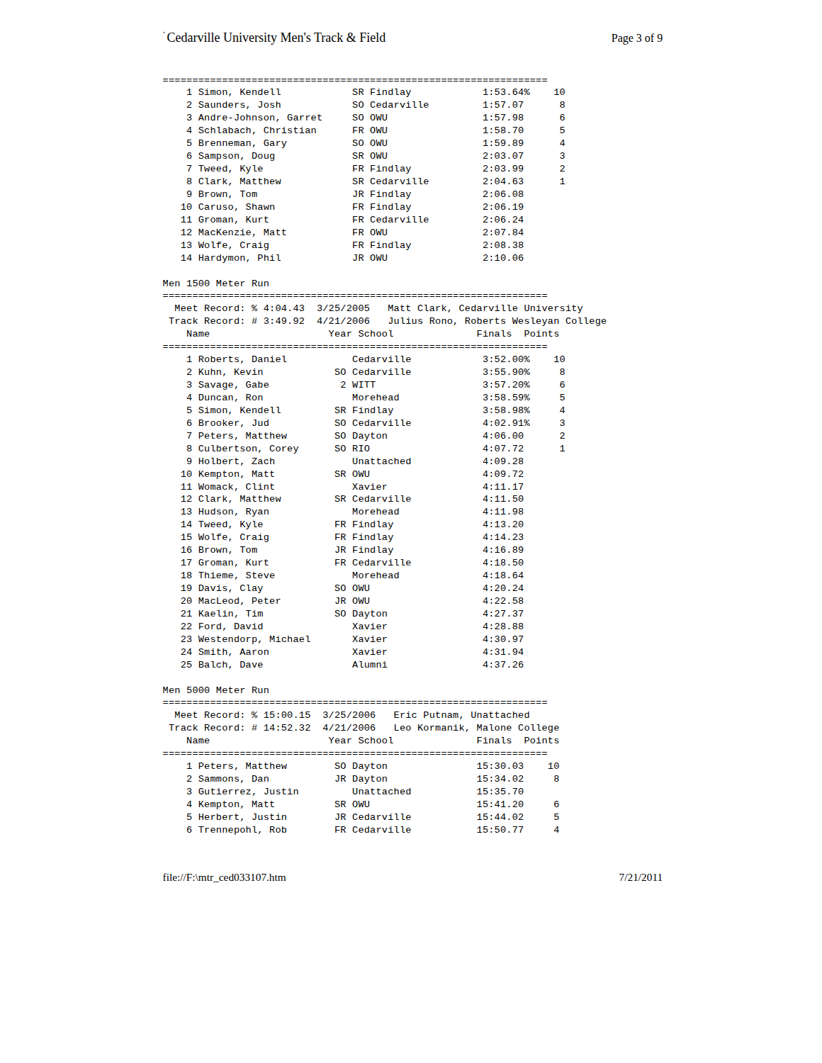`Cedarville University Men's Track & Field
Page 3 of 9
=================================================================
    1 Simon, Kendell            SR Findlay            1:53.64%    10
    2 Saunders, Josh            SO Cedarville         1:57.07      8
    3 Andre-Johnson, Garret     SO OWU                1:57.98      6
    4 Schlabach, Christian      FR OWU                1:58.70      5
    5 Brenneman, Gary           SO OWU                1:59.89      4
    6 Sampson, Doug             SR OWU                2:03.07      3
    7 Tweed, Kyle               FR Findlay            2:03.99      2
    8 Clark, Matthew            SR Cedarville         2:04.63      1
    9 Brown, Tom                JR Findlay            2:06.08
   10 Caruso, Shawn             FR Findlay            2:06.19
   11 Groman, Kurt              FR Cedarville         2:06.24
   12 MacKenzie, Matt           FR OWU                2:07.84
   13 Wolfe, Craig              FR Findlay            2:08.38
   14 Hardymon, Phil            JR OWU                2:10.06

Men 1500 Meter Run
=================================================================
  Meet Record: % 4:04.43  3/25/2005   Matt Clark, Cedarville University
 Track Record: # 3:49.92  4/21/2006   Julius Rono, Roberts Wesleyan College
    Name                    Year School              Finals  Points
=================================================================
    1 Roberts, Daniel           Cedarville            3:52.00%    10
    2 Kuhn, Kevin            SO Cedarville            3:55.90%     8
    3 Savage, Gabe            2 WITT                  3:57.20%     6
    4 Duncan, Ron               Morehead              3:58.59%     5
    5 Simon, Kendell         SR Findlay               3:58.98%     4
    6 Brooker, Jud           SO Cedarville            4:02.91%     3
    7 Peters, Matthew        SO Dayton                4:06.00      2
    8 Culbertson, Corey      SO RIO                   4:07.72      1
    9 Holbert, Zach             Unattached            4:09.28
   10 Kempton, Matt          SR OWU                   4:09.72
   11 Womack, Clint             Xavier                4:11.17
   12 Clark, Matthew         SR Cedarville            4:11.50
   13 Hudson, Ryan              Morehead              4:11.98
   14 Tweed, Kyle            FR Findlay               4:13.20
   15 Wolfe, Craig           FR Findlay               4:14.23
   16 Brown, Tom             JR Findlay               4:16.89
   17 Groman, Kurt           FR Cedarville            4:18.50
   18 Thieme, Steve             Morehead              4:18.64
   19 Davis, Clay            SO OWU                   4:20.24
   20 MacLeod, Peter         JR OWU                   4:22.58
   21 Kaelin, Tim            SO Dayton                4:27.37
   22 Ford, David               Xavier                4:28.88
   23 Westendorp, Michael       Xavier                4:30.97
   24 Smith, Aaron              Xavier                4:31.94
   25 Balch, Dave               Alumni                4:37.26

Men 5000 Meter Run
=================================================================
  Meet Record: % 15:00.15  3/25/2006   Eric Putnam, Unattached
 Track Record: # 14:52.32  4/21/2006   Leo Kormanik, Malone College
    Name                    Year School              Finals  Points
=================================================================
    1 Peters, Matthew        SO Dayton               15:30.03    10
    2 Sammons, Dan           JR Dayton               15:34.02     8
    3 Gutierrez, Justin         Unattached           15:35.70
    4 Kempton, Matt          SR OWU                  15:41.20     6
    5 Herbert, Justin        JR Cedarville           15:44.02     5
    6 Trennepohl, Rob        FR Cedarville           15:50.77     4
file://F:\mtr_ced033107.htm
7/21/2011